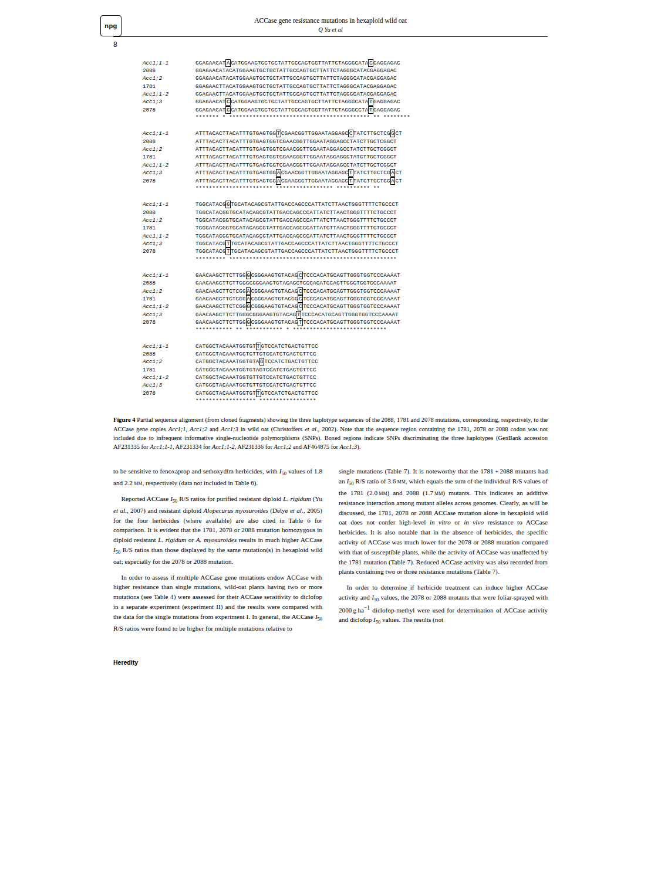npg
ACCase gene resistance mutations in hexaploid wild oat Q Yu et al
8
Acc1;1-1 GGAGAACATACATGGAAGTGCTGCTATTGCCAGTGCTTATTCTAGGGCATACGAGGAGAC
2088 GGAGAACATACATGGAAGTGCTGCTATTGCCAGTGCTTATTCTAGGGCATACGAGGAGAC
Acc1;2 GGAGAACATACATGGAAGTGCTGCTATTGCCAGTGCTTATTCTAGGGCATACGAGGAGAC
1781 GGAGAACTTACATGGAAGTGCTGCTATTGCCAGTGCTTATTCTAGGGCATACGAGGAGAC
Acc1;1-2 GGAGAACTTACATGGAAGTGCTGCTATTGCCAGTGCTTATTCTAGGGCATACGAGGAGAC
Acc1;3 GGAGAACATCCATGGAAGTGCTGCTATTGCCAGTGCTTATTCTAGGGCATATGAGGAGAC
2078 GGAGAACATCCATGGAAGTGCTGCTATTGCCAGTGCTTATTCTAGGGCCTATGAGGAGAC
******* * ****************************************** ** ********
Acc1;1-1 ATTTACACTTACATTTGTGAGTGGTCGAACGGTTGGAATAGGAGCCTATCTTGCTCGGCT
2088 ATTTACACTTACATTTGTGAGTGGTCGAACGGTTGGAATAGGAGCCTATCTTGCTCGGCT
Acc1;2 ATTTACACTTACATTTGTGAGTGGTCGAACGGTTGGAATAGGAGCCTATCTTGCTCGGCT
1781 ATTTACACTTACATTTGTGAGTGGTCGAACGGTTGGAATAGGAGCCTATCTTGCTCGGCT
Acc1;1-2 ATTTACACTTACATTTGTGAGTGGTCGAACGGTTGGAATAGGAGCCTATCTTGCTCGGCT
Acc1;3 ATTTACACTTACATTTGTGAGTGGACGAACGGTTGGAATAGGAGCTTATCTTGCTCGACT
2078 ATTTACACTTACATTTGTGAGTGGACGAACGGTTGGAATAGGAGCTTATCTTGCTCGACT
*********************** ***************** ********** **
Acc1;1-1 TGGCATACGGTGCATACAGCGTATTGACCAGCCCATTATCTTAACTGGGTTTTCTGCCCT
2088 TGGCATACGGTGCATACAGCGTATTGACCAGCCCATTATCTTAACTGGGTTTTCTGCCCT
Acc1;2 TGGCATACGGTGCATACAGCGTATTGACCAGCCCATTATCTTAACTGGGTTTTCTGCCCT
1781 TGGCATACGGTGCATACAGCGTATTGACCAGCCCATTATCTTAACTGGGTTTTCTGCCCT
Acc1;1-2 TGGCATACGGTGCATACAGCGTATTGACCAGCCCATTATCTTAACTGGGTTTTCTGCCCT
Acc1;3 TGGCATACGTTGCATACAGCGTATTGACCAGCCCATTATCTTAACTGGGTTTTCTGCCCT
2078 TGGCATACGTTGCATACAGCGTATTGACCAGCCCATTATCTTAACTGGGTTTTCTGCCCT
********* **************************************************
Acc1;1-1 GAACAAGCTTCTTGGGCGGGAAGTGTACAGCTCCCACATGCAGTTGGGTGGTCCCAAAAT
2088 GAACAAGCTTCTTGGGCGGGAAGTGTACAGCTCCCACATGCAGTTGGGTGGTCCCAAAAT
Acc1;2 GAACAAGCTTCTCGGACGGGAAGTGTACAGCTCCCACATGCAGTTGGGTGGTCCCAAAAT
1781 GAACAAGCTTCTCGGACGGGAAGTGTACGGCTCCCACATGCAGTTGGGTGGTCCCAAAAT
Acc1;1-2 GAACAAGCTTCTCGGGCGGGAAGTGTACAGCTCCCACATGCAGTTGGGTGGTCCCAAAAT
Acc1;3 GAACAAGCTTCTTGGGCGGGAAGTGTACAGTTCCCACATGCAGTTGGGTGGTCCCAAAAT
2078 GAACAAGCTTCTTGGGCGGGAAGTGTACAGTTCCCACATGCAGTTGGGTGGTCCCAAAAT
*********** ** *********** * ****************************
Acc1;1-1 CATGGCTACAAATGGTGTTGTCCATCTGACTGTTCC
2088 CATGGCTACAAATGGTGTTGTCCATCTGACTGTTCC
Acc1;2 CATGGCTACAAATGGTGTAGTCCATCTGACTGTTCC
1781 CATGGCTACAAATGGTGTAGTCCATCTGACTGTTCC
Acc1;1-2 CATGGCTACAAATGGTGTTGTCCATCTGACTGTTCC
Acc1;3 CATGGCTACAAATGGTGTTGTCCATCTGACTGTTCC
2078 CATGGCTACAAATGGTGTTGTCCATCTGACTGTTCC
****************** *****************
Figure 4 Partial sequence alignment (from cloned fragments) showing the three haplotype sequences of the 2088, 1781 and 2078 mutations, corresponding, respectively, to the ACCase gene copies Acc1;1, Acc1;2 and Acc1;3 in wild oat (Christoffers et al., 2002). Note that the sequence region containing the 1781, 2078 or 2088 codon was not included due to infrequent informative single-nucleotide polymorphisms (SNPs). Boxed regions indicate SNPs discriminating the three haplotypes (GenBank accession AF231335 for Acc1;1-1, AF231334 for Acc1;1-2, AF231336 for Acc1;2 and AF464875 for Acc1;3).
to be sensitive to fenoxaprop and sethoxydim herbicides, with I50 values of 1.8 and 2.2 μm, respectively (data not included in Table 6).
Reported ACCase I50 R/S ratios for purified resistant diploid L. rigidum (Yu et al., 2007) and resistant diploid Alopecurus myosuroides (Délye et al., 2005) for the four herbicides (where available) are also cited in Table 6 for comparison. It is evident that the 1781, 2078 or 2088 mutation homozygous in diploid resistant L. rigidum or A. myosuroides results in much higher ACCase I50 R/S ratios than those displayed by the same mutation(s) in hexaploid wild oat; especially for the 2078 or 2088 mutation.
In order to assess if multiple ACCase gene mutations endow ACCase with higher resistance than single mutations, wild-oat plants having two or more mutations (see Table 4) were assessed for their ACCase sensitivity to diclofop in a separate experiment (experiment II) and the results were compared with the data for the single mutations from experiment I. In general, the ACCase I50 R/S ratios were found to be higher for multiple mutations relative to
single mutations (Table 7). It is noteworthy that the 1781 + 2088 mutants had an I50 R/S ratio of 3.6 μm, which equals the sum of the individual R/S values of the 1781 (2.0 μm) and 2088 (1.7 μm) mutants. This indicates an additive resistance interaction among mutant alleles across genomes. Clearly, as will be discussed, the 1781, 2078 or 2088 ACCase mutation alone in hexaploid wild oat does not confer high-level in vitro or in vivo resistance to ACCase herbicides. It is also notable that in the absence of herbicides, the specific activity of ACCase was much lower for the 2078 or 2088 mutation compared with that of susceptible plants, while the activity of ACCase was unaffected by the 1781 mutation (Table 7). Reduced ACCase activity was also recorded from plants containing two or three resistance mutations (Table 7).
In order to determine if herbicide treatment can induce higher ACCase activity and I50 values, the 2078 or 2088 mutants that were foliar-sprayed with 2000 g ha−1 diclofop-methyl were used for determination of ACCase activity and diclofop I50 values. The results (not
Heredity